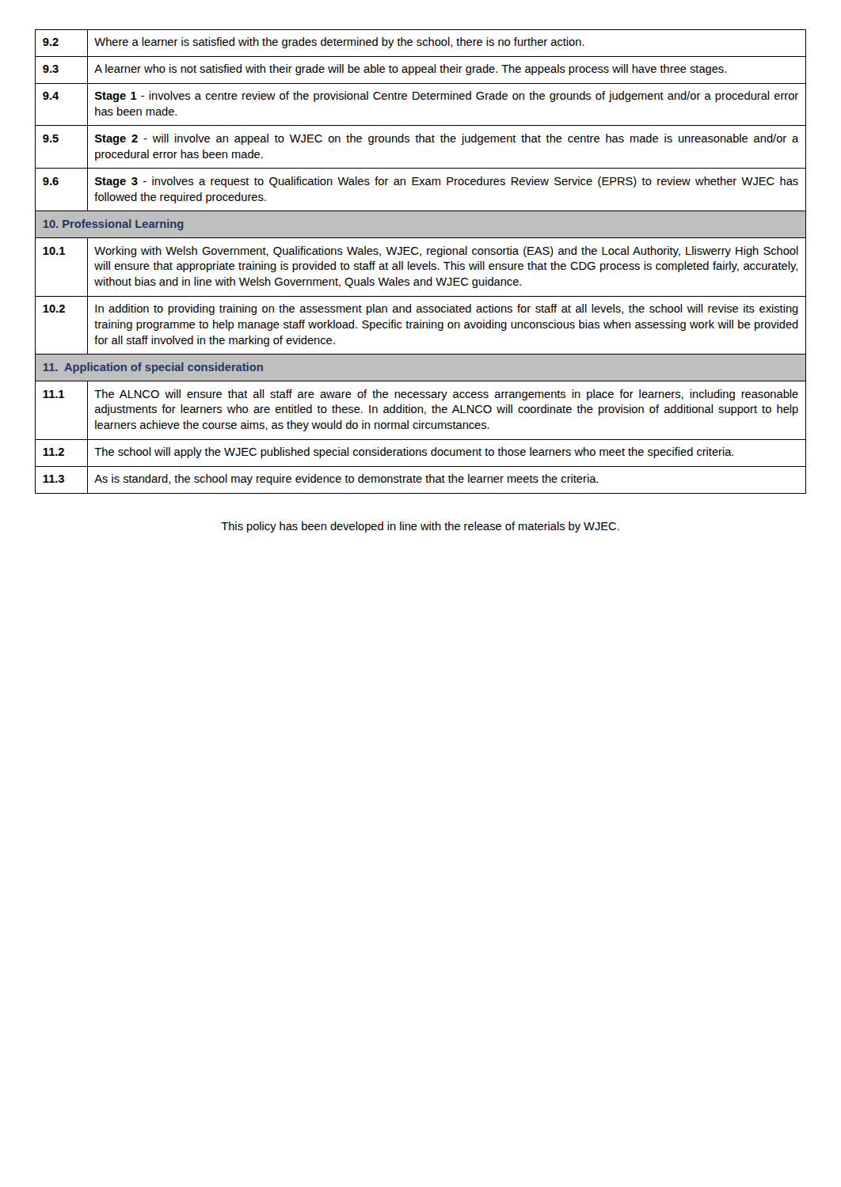| 9.2 | Where a learner is satisfied with the grades determined by the school, there is no further action. |
| 9.3 | A learner who is not satisfied with their grade will be able to appeal their grade. The appeals process will have three stages. |
| 9.4 | Stage 1 - involves a centre review of the provisional Centre Determined Grade on the grounds of judgement and/or a procedural error has been made. |
| 9.5 | Stage 2 - will involve an appeal to WJEC on the grounds that the judgement that the centre has made is unreasonable and/or a procedural error has been made. |
| 9.6 | Stage 3 - involves a request to Qualification Wales for an Exam Procedures Review Service (EPRS) to review whether WJEC has followed the required procedures. |
| 10. Professional Learning |
| 10.1 | Working with Welsh Government, Qualifications Wales, WJEC, regional consortia (EAS) and the Local Authority, Lliswerry High School will ensure that appropriate training is provided to staff at all levels. This will ensure that the CDG process is completed fairly, accurately, without bias and in line with Welsh Government, Quals Wales and WJEC guidance. |
| 10.2 | In addition to providing training on the assessment plan and associated actions for staff at all levels, the school will revise its existing training programme to help manage staff workload. Specific training on avoiding unconscious bias when assessing work will be provided for all staff involved in the marking of evidence. |
| 11. Application of special consideration |
| 11.1 | The ALNCO will ensure that all staff are aware of the necessary access arrangements in place for learners, including reasonable adjustments for learners who are entitled to these. In addition, the ALNCO will coordinate the provision of additional support to help learners achieve the course aims, as they would do in normal circumstances. |
| 11.2 | The school will apply the WJEC published special considerations document to those learners who meet the specified criteria. |
| 11.3 | As is standard, the school may require evidence to demonstrate that the learner meets the criteria. |
This policy has been developed in line with the release of materials by WJEC.